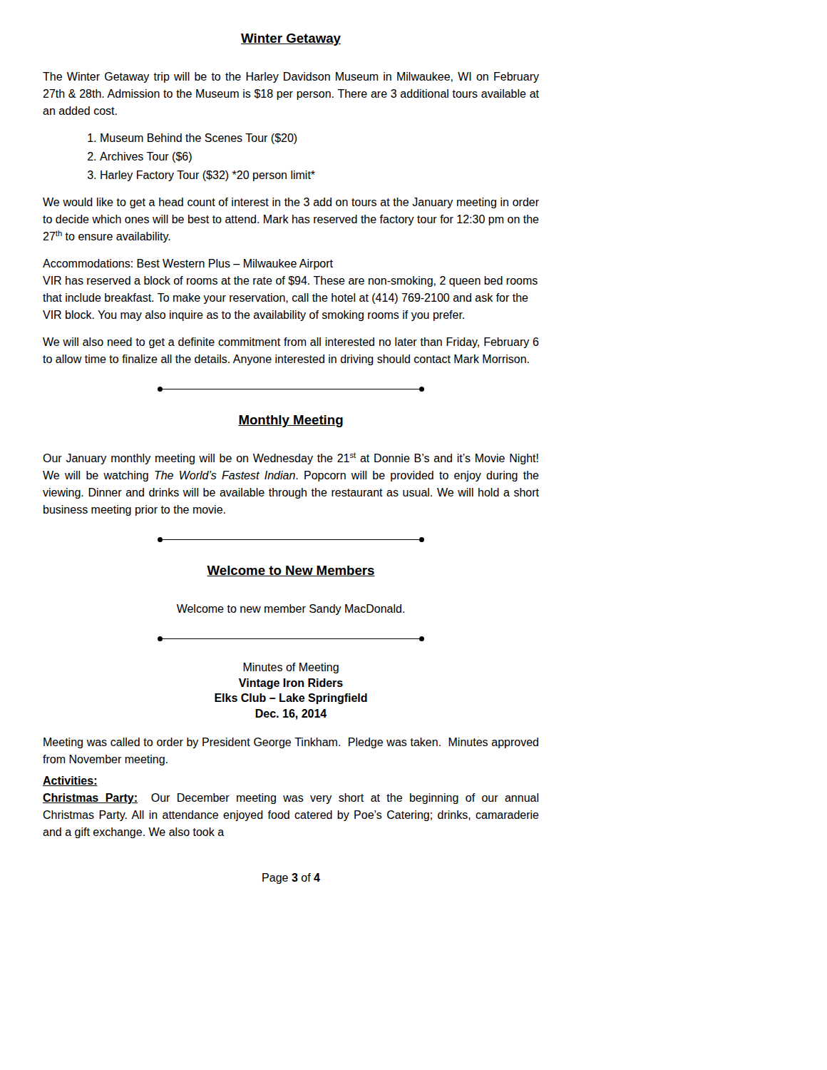Winter Getaway
The Winter Getaway trip will be to the Harley Davidson Museum in Milwaukee, WI on February 27th & 28th. Admission to the Museum is $18 per person. There are 3 additional tours available at an added cost.
Museum Behind the Scenes Tour ($20)
Archives Tour ($6)
Harley Factory Tour ($32) *20 person limit*
We would like to get a head count of interest in the 3 add on tours at the January meeting in order to decide which ones will be best to attend. Mark has reserved the factory tour for 12:30 pm on the 27th to ensure availability.
Accommodations: Best Western Plus – Milwaukee Airport
VIR has reserved a block of rooms at the rate of $94. These are non-smoking, 2 queen bed rooms that include breakfast. To make your reservation, call the hotel at (414) 769-2100 and ask for the VIR block. You may also inquire as to the availability of smoking rooms if you prefer.
We will also need to get a definite commitment from all interested no later than Friday, February 6 to allow time to finalize all the details. Anyone interested in driving should contact Mark Morrison.
Monthly Meeting
Our January monthly meeting will be on Wednesday the 21st at Donnie B’s and it’s Movie Night! We will be watching The World’s Fastest Indian. Popcorn will be provided to enjoy during the viewing. Dinner and drinks will be available through the restaurant as usual. We will hold a short business meeting prior to the movie.
Welcome to New Members
Welcome to new member Sandy MacDonald.
Minutes of Meeting
Vintage Iron Riders
Elks Club – Lake Springfield
Dec. 16, 2014
Meeting was called to order by President George Tinkham. Pledge was taken. Minutes approved from November meeting.
Activities:
Christmas Party: Our December meeting was very short at the beginning of our annual Christmas Party. All in attendance enjoyed food catered by Poe’s Catering; drinks, camaraderie and a gift exchange. We also took a
Page 3 of 4